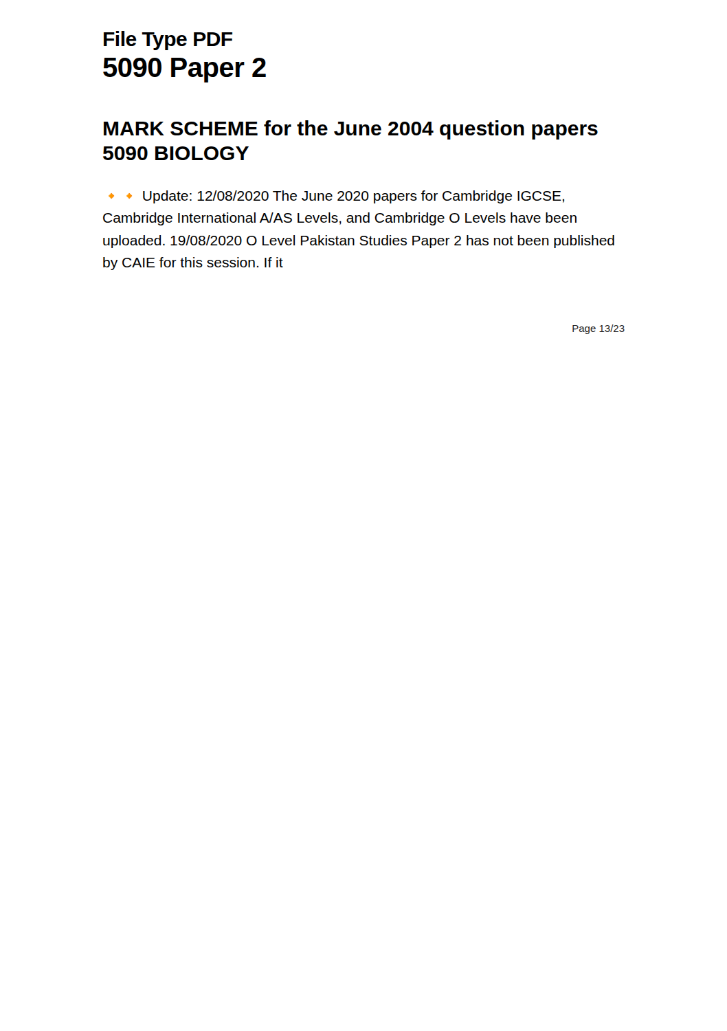File Type PDF
5090 Paper 2
MARK SCHEME for the June 2004 question papers 5090 BIOLOGY
🔸🔸 Update: 12/08/2020 The June 2020 papers for Cambridge IGCSE, Cambridge International A/AS Levels, and Cambridge O Levels have been uploaded. 19/08/2020 O Level Pakistan Studies Paper 2 has not been published by CAIE for this session. If it
Page 13/23